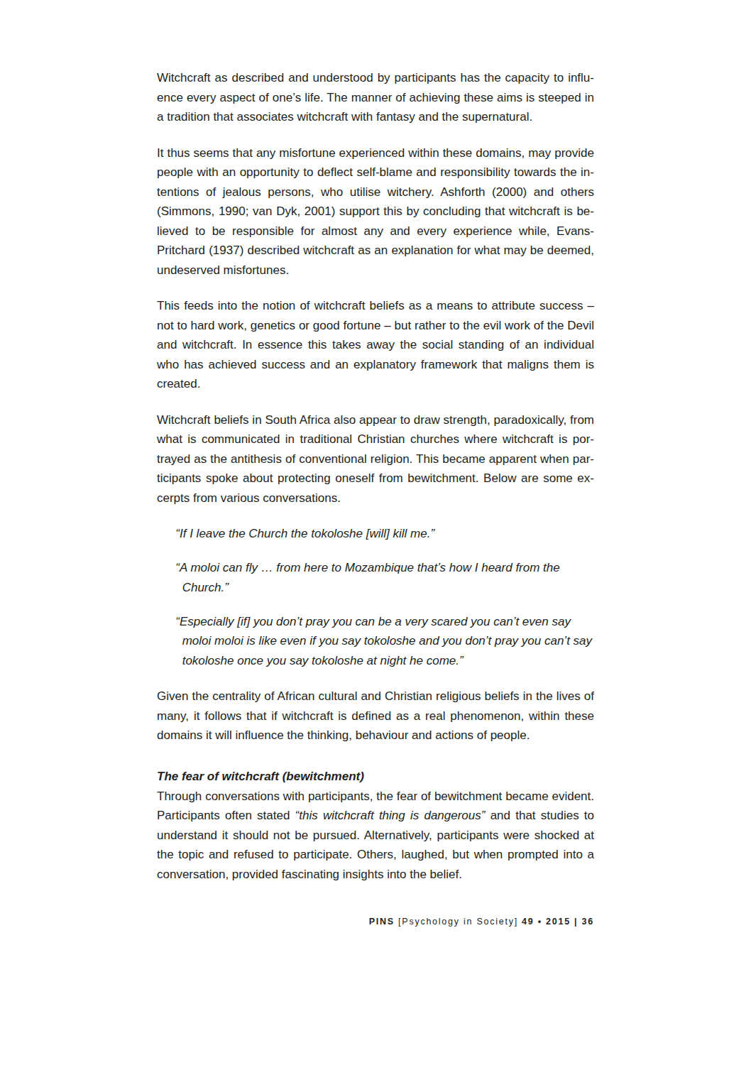Witchcraft as described and understood by participants has the capacity to influence every aspect of one’s life. The manner of achieving these aims is steeped in a tradition that associates witchcraft with fantasy and the supernatural.
It thus seems that any misfortune experienced within these domains, may provide people with an opportunity to deflect self-blame and responsibility towards the intentions of jealous persons, who utilise witchery. Ashforth (2000) and others (Simmons, 1990; van Dyk, 2001) support this by concluding that witchcraft is believed to be responsible for almost any and every experience while, Evans-Pritchard (1937) described witchcraft as an explanation for what may be deemed, undeserved misfortunes.
This feeds into the notion of witchcraft beliefs as a means to attribute success – not to hard work, genetics or good fortune – but rather to the evil work of the Devil and witchcraft. In essence this takes away the social standing of an individual who has achieved success and an explanatory framework that maligns them is created.
Witchcraft beliefs in South Africa also appear to draw strength, paradoxically, from what is communicated in traditional Christian churches where witchcraft is portrayed as the antithesis of conventional religion. This became apparent when participants spoke about protecting oneself from bewitchment. Below are some excerpts from various conversations.
“If I leave the Church the tokoloshe [will] kill me.”
“A moloi can fly … from here to Mozambique that’s how I heard from the Church.”
“Especially [if] you don’t pray you can be a very scared you can’t even say moloi moloi is like even if you say tokoloshe and you don’t pray you can’t say tokoloshe once you say tokoloshe at night he come.”
Given the centrality of African cultural and Christian religious beliefs in the lives of many, it follows that if witchcraft is defined as a real phenomenon, within these domains it will influence the thinking, behaviour and actions of people.
The fear of witchcraft (bewitchment)
Through conversations with participants, the fear of bewitchment became evident. Participants often stated “this witchcraft thing is dangerous” and that studies to understand it should not be pursued. Alternatively, participants were shocked at the topic and refused to participate. Others, laughed, but when prompted into a conversation, provided fascinating insights into the belief.
PINS [Psychology in Society] 49 • 2015 | 36